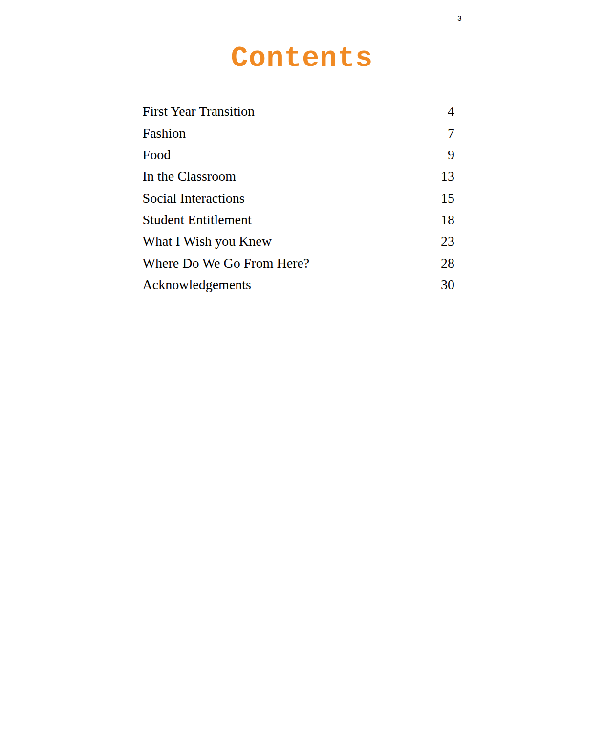3
Contents
| First Year Transition | 4 |
| Fashion | 7 |
| Food | 9 |
| In the Classroom | 13 |
| Social Interactions | 15 |
| Student Entitlement | 18 |
| What I Wish you Knew | 23 |
| Where Do We Go From Here? | 28 |
| Acknowledgements | 30 |